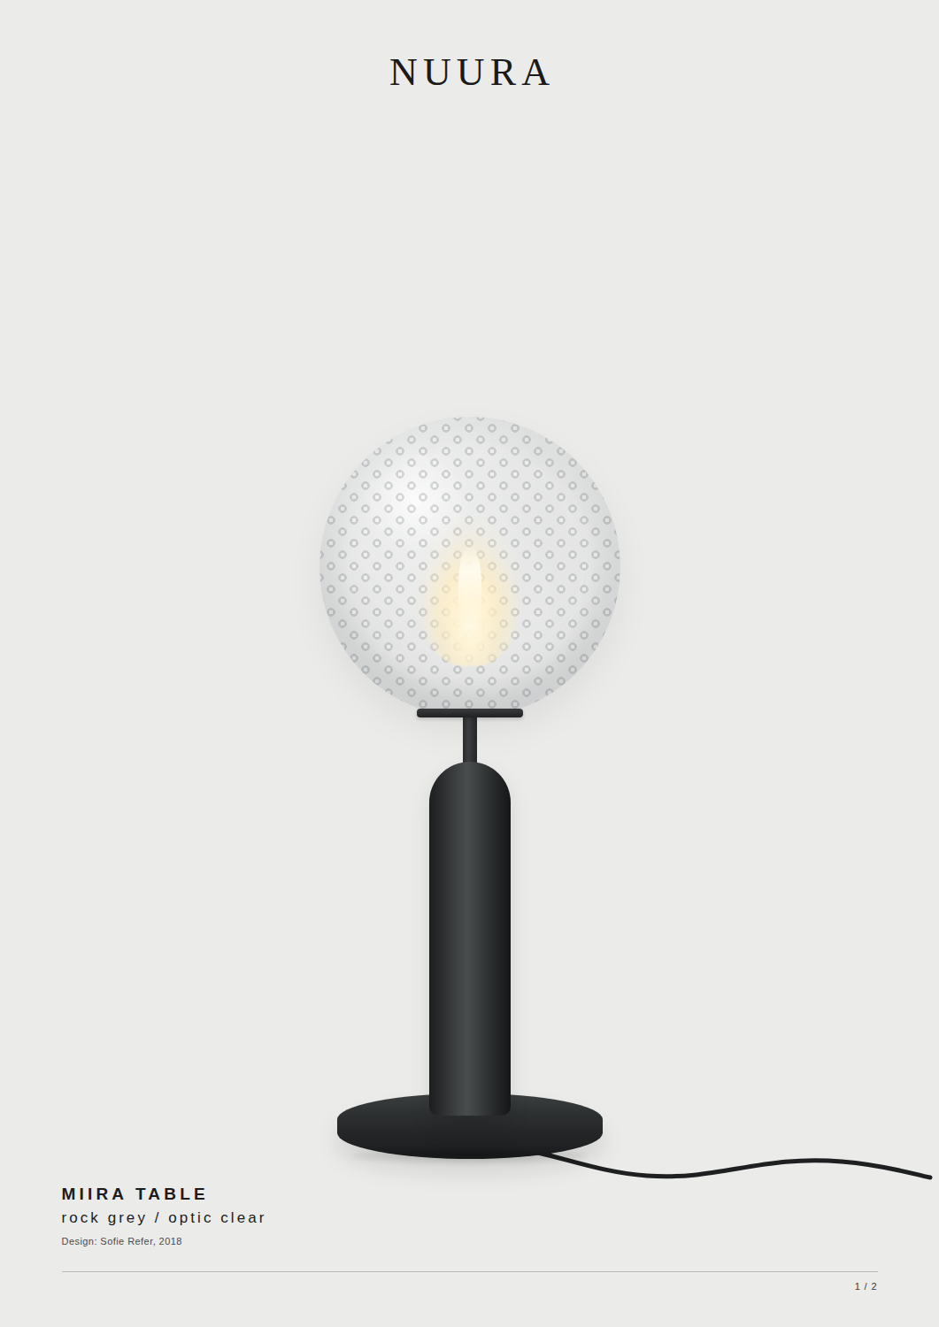NUURA
Miira Table
rock grey / optic clear
Design: Sofie Refer, 2018
1 / 2